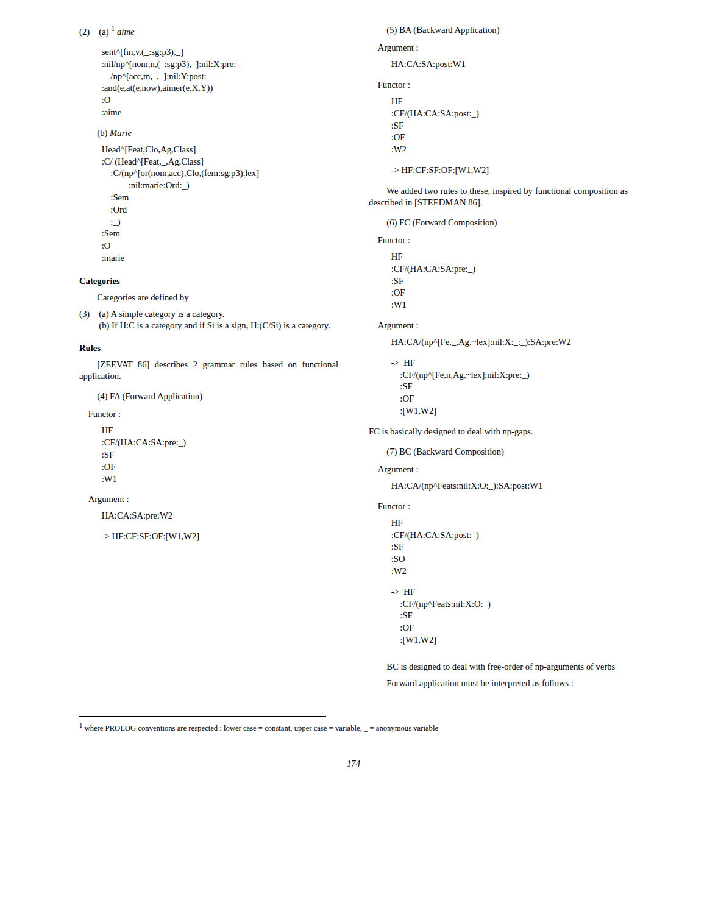(2)(a) 1 aime
sent^[fin,v,(_:sg:p3),_] :nil/np^[nom,n,(_:sg:p3),_]:nil:X:pre:_ /np^[acc,m,_,_]:nil:Y:post:_ :and(e,at(e,now),aimer(e,X,Y)) :O :aime
(b) Marie
Head^[Feat,Clo,Ag,Class] :C/ (Head^[Feat,_,Ag,Class] :C/(np^[or(nom,acc),Clo,(fem:sg:p3),lex] :nil:marie:Ord:_) :Sem :Ord :_) :Sem :O :marie
Categories
Categories are defined by
(3)(a) A simple category is a category.
(b) If H:C is a category and if Si is a sign, H:(C/Si) is a category.
Rules
[ZEEVAT 86] describes 2 grammar rules based on functional application.
(4) FA (Forward Application)
Functor :
HF :CF/(HA:CA:SA:pre:_) :SF :OF :W1
Argument :
HA:CA:SA:pre:W2
-> HF:CF:SF:OF:[W1,W2]
(5) BA (Backward Application)
Argument :
HA:CA:SA:post:W1
Functor :
HF :CF/(HA:CA:SA:post:_) :SF :OF :W2
-> HF:CF:SF:OF:[W1,W2]
We added two rules to these, inspired by functional composition as described in [STEEDMAN 86].
(6) FC (Forward Composition)
Functor :
HF :CF/(HA:CA:SA:pre:_) :SF :OF :W1
Argument :
HA:CA/(np^[Fe,_,Ag,~lex]:nil:X:_:_):SA:pre:W2
-> HF :CF/(np^[Fe,n,Ag,~lex]:nil:X:pre:_) :SF :OF :[W1,W2]
FC is basically designed to deal with np-gaps.
(7) BC (Backward Composition)
Argument :
HA:CA/(np^Feats:nil:X:O:_):SA:post:W1
Functor :
HF :CF/(HA:CA:SA:post:_) :SF :SO :W2
-> HF :CF/(np^Feats:nil:X:O:_) :SF :OF :[W1,W2]
BC is designed to deal with free-order of np-arguments of verbs
Forward application must be interpreted as follows :
1 where PROLOG conventions are respected : lower case = constant, upper case = variable, _ = anonymous variable
174